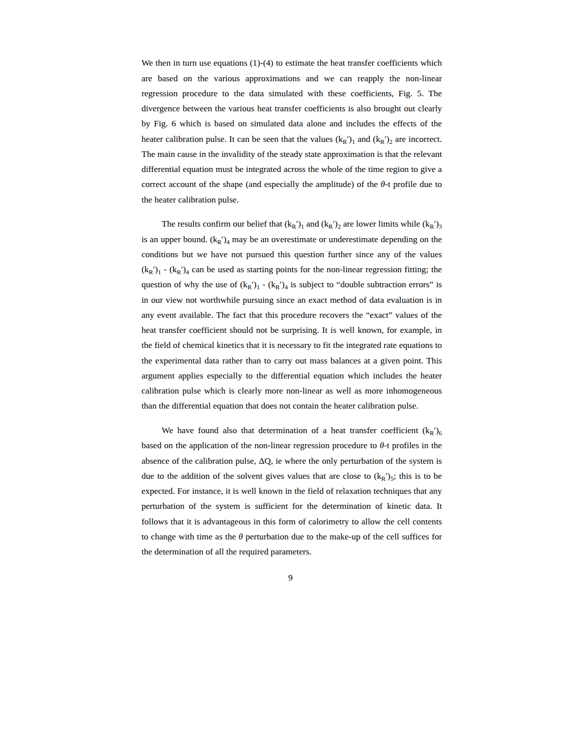We then in turn use equations (1)-(4) to estimate the heat transfer coefficients which are based on the various approximations and we can reapply the non-linear regression procedure to the data simulated with these coefficients, Fig. 5. The divergence between the various heat transfer coefficients is also brought out clearly by Fig. 6 which is based on simulated data alone and includes the effects of the heater calibration pulse. It can be seen that the values (kR′)1 and (kR′)2 are incorrect. The main cause in the invalidity of the steady state approximation is that the relevant differential equation must be integrated across the whole of the time region to give a correct account of the shape (and especially the amplitude) of the θ-t profile due to the heater calibration pulse.
The results confirm our belief that (kR′)1 and (kR′)2 are lower limits while (kR′)3 is an upper bound. (kR′)4 may be an overestimate or underestimate depending on the conditions but we have not pursued this question further since any of the values (kR′)1 - (kR′)4 can be used as starting points for the non-linear regression fitting; the question of why the use of (kR′)1 - (kR′)4 is subject to “double subtraction errors” is in our view not worthwhile pursuing since an exact method of data evaluation is in any event available. The fact that this procedure recovers the “exact” values of the heat transfer coefficient should not be surprising. It is well known, for example, in the field of chemical kinetics that it is necessary to fit the integrated rate equations to the experimental data rather than to carry out mass balances at a given point. This argument applies especially to the differential equation which includes the heater calibration pulse which is clearly more non-linear as well as more inhomogeneous than the differential equation that does not contain the heater calibration pulse.
We have found also that determination of a heat transfer coefficient (kR′)6 based on the application of the non-linear regression procedure to θ-t profiles in the absence of the calibration pulse, ΔQ, ie where the only perturbation of the system is due to the addition of the solvent gives values that are close to (kR′)5; this is to be expected. For instance, it is well known in the field of relaxation techniques that any perturbation of the system is sufficient for the determination of kinetic data. It follows that it is advantageous in this form of calorimetry to allow the cell contents to change with time as the θ perturbation due to the make-up of the cell suffices for the determination of all the required parameters.
9